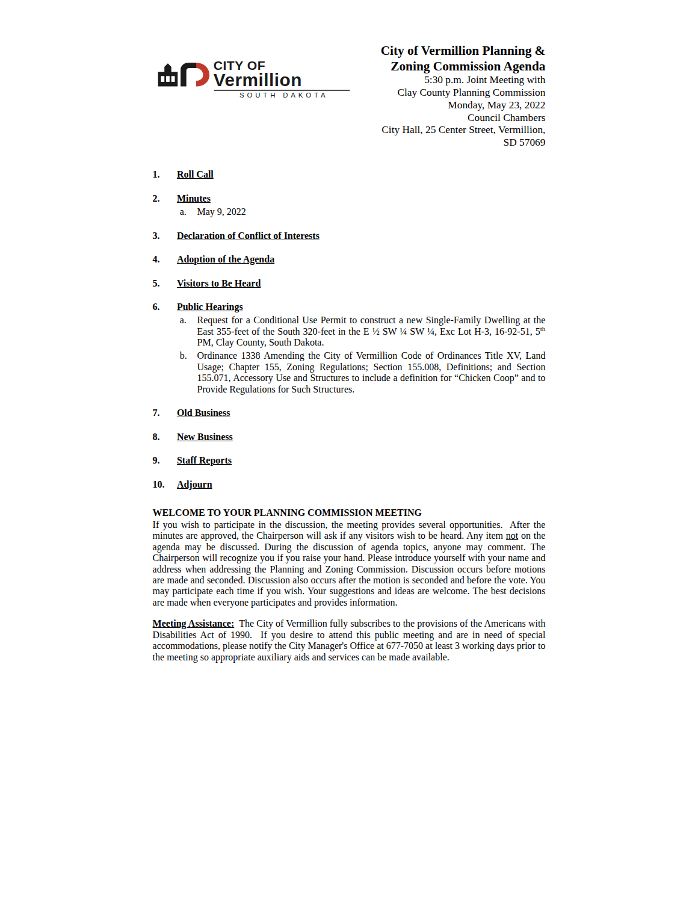CITY OF Vermillion SOUTH DAKOTA
City of Vermillion Planning &
Zoning Commission Agenda
5:30 p.m. Joint Meeting with
Clay County Planning Commission
Monday, May 23, 2022
Council Chambers
City Hall, 25 Center Street, Vermillion, SD 57069
Roll Call
Minutes
May 9, 2022
Declaration of Conflict of Interests
Adoption of the Agenda
Visitors to Be Heard
Public Hearings
Request for a Conditional Use Permit to construct a new Single-Family Dwelling at the East 355-feet of the South 320-feet in the E ½ SW ¼ SW ¼, Exc Lot H-3, 16-92-51, 5th PM, Clay County, South Dakota.
Ordinance 1338 Amending the City of Vermillion Code of Ordinances Title XV, Land Usage; Chapter 155, Zoning Regulations; Section 155.008, Definitions; and Section 155.071, Accessory Use and Structures to include a definition for “Chicken Coop” and to Provide Regulations for Such Structures.
Old Business
New Business
Staff Reports
Adjourn
Welcome to your Planning Commission Meeting
If you wish to participate in the discussion, the meeting provides several opportunities. After the minutes are approved, the Chairperson will ask if any visitors wish to be heard. Any item not on the agenda may be discussed. During the discussion of agenda topics, anyone may comment. The Chairperson will recognize you if you raise your hand. Please introduce yourself with your name and address when addressing the Planning and Zoning Commission. Discussion occurs before motions are made and seconded. Discussion also occurs after the motion is seconded and before the vote. You may participate each time if you wish. Your suggestions and ideas are welcome. The best decisions are made when everyone participates and provides information.
Meeting Assistance: The City of Vermillion fully subscribes to the provisions of the Americans with Disabilities Act of 1990. If you desire to attend this public meeting and are in need of special accommodations, please notify the City Manager's Office at 677-7050 at least 3 working days prior to the meeting so appropriate auxiliary aids and services can be made available.